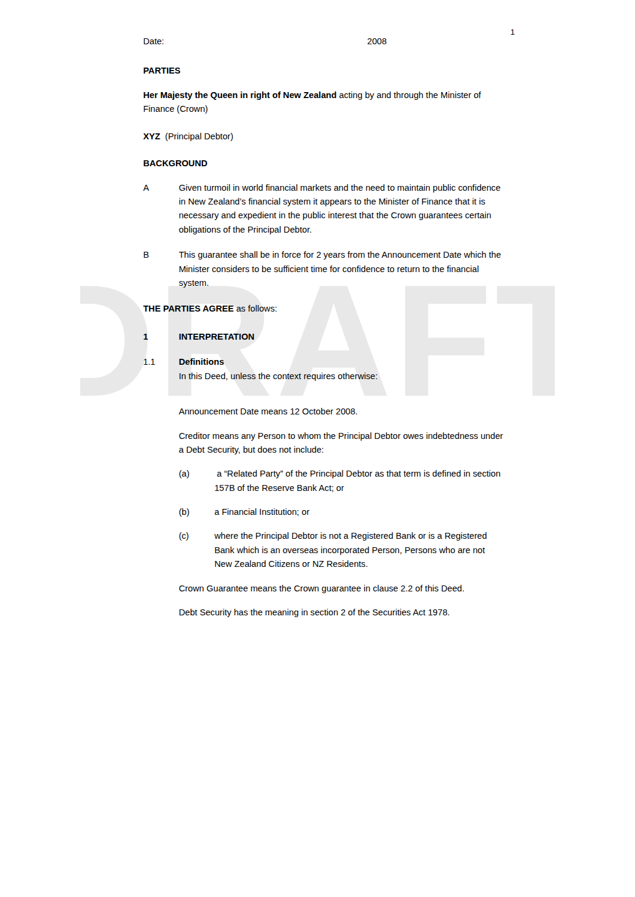1
DRAFT
Date: 2008
PARTIES
Her Majesty the Queen in right of New Zealand acting by and through the Minister of Finance (Crown)
XYZ (Principal Debtor)
BACKGROUND
A
Given turmoil in world financial markets and the need to maintain public confidence in New Zealand’s financial system it appears to the Minister of Finance that it is necessary and expedient in the public interest that the Crown guarantees certain obligations of the Principal Debtor.
B
This guarantee shall be in force for 2 years from the Announcement Date which the Minister considers to be sufficient time for confidence to return to the financial system.
THE PARTIES AGREE as follows:
1
INTERPRETATION
1.1
Definitions
In this Deed, unless the context requires otherwise:
Announcement Date means 12 October 2008.
Creditor means any Person to whom the Principal Debtor owes indebtedness under a Debt Security, but does not include:
(a)
a “Related Party” of the Principal Debtor as that term is defined in section 157B of the Reserve Bank Act; or
(b)
a Financial Institution; or
(c)
where the Principal Debtor is not a Registered Bank or is a Registered Bank which is an overseas incorporated Person, Persons who are not New Zealand Citizens or NZ Residents.
Crown Guarantee means the Crown guarantee in clause 2.2 of this Deed.
Debt Security has the meaning in section 2 of the Securities Act 1978.